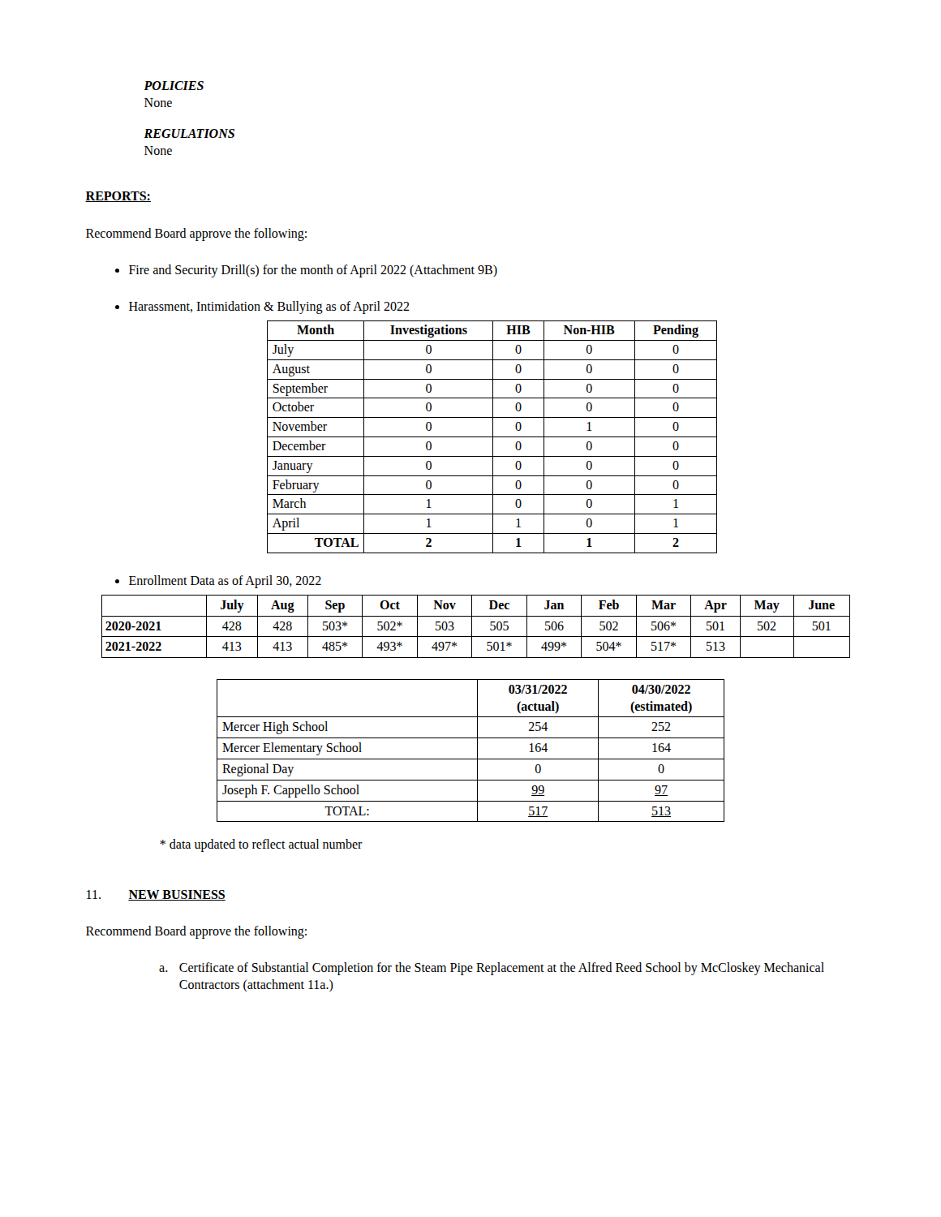POLICIES
None
REGULATIONS
None
REPORTS:
Recommend Board approve the following:
Fire and Security Drill(s) for the month of April 2022 (Attachment 9B)
Harassment, Intimidation & Bullying as of April 2022
| Month | Investigations | HIB | Non-HIB | Pending |
| --- | --- | --- | --- | --- |
| July | 0 | 0 | 0 | 0 |
| August | 0 | 0 | 0 | 0 |
| September | 0 | 0 | 0 | 0 |
| October | 0 | 0 | 0 | 0 |
| November | 0 | 0 | 1 | 0 |
| December | 0 | 0 | 0 | 0 |
| January | 0 | 0 | 0 | 0 |
| February | 0 | 0 | 0 | 0 |
| March | 1 | 0 | 0 | 1 |
| April | 1 | 1 | 0 | 1 |
| TOTAL | 2 | 1 | 1 | 2 |
Enrollment Data as of April 30, 2022
| | July | Aug | Sep | Oct | Nov | Dec | Jan | Feb | Mar | Apr | May | June |
| --- | --- | --- | --- | --- | --- | --- | --- | --- | --- | --- | --- | --- |
| 2020-2021 | 428 | 428 | 503* | 502* | 503 | 505 | 506 | 502 | 506* | 501 | 502 | 501 |
| 2021-2022 | 413 | 413 | 485* | 493* | 497* | 501* | 499* | 504* | 517* | 513 | | |
| | 03/31/2022 (actual) | 04/30/2022 (estimated) |
| --- | --- | --- |
| Mercer High School | 254 | 252 |
| Mercer Elementary School | 164 | 164 |
| Regional Day | 0 | 0 |
| Joseph F. Cappello School | 99 | 97 |
| TOTAL: | 517 | 513 |
* data updated to reflect actual number
11. NEW BUSINESS
Recommend Board approve the following:
Certificate of Substantial Completion for the Steam Pipe Replacement at the Alfred Reed School by McCloskey Mechanical Contractors (attachment 11a.)